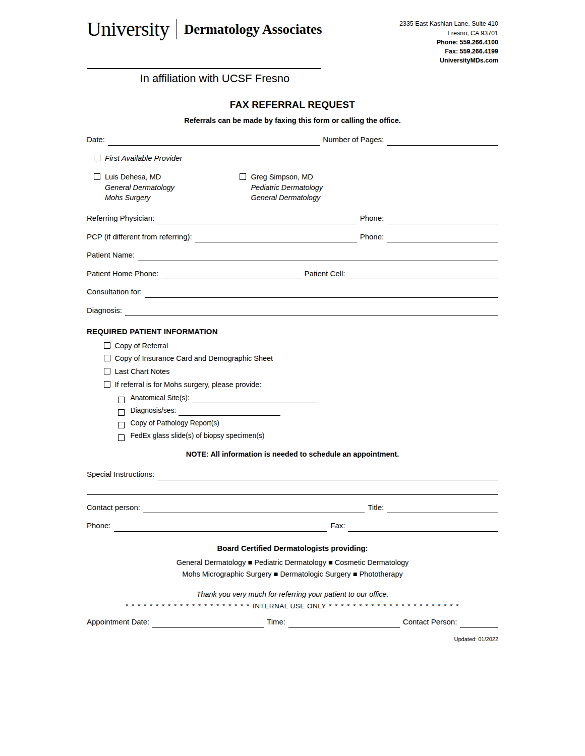University
Dermatology Associates
2335 East Kashian Lane, Suite 410
Fresno, CA 93701
Phone: 559.266.4100
Fax: 559.266.4199
UniversityMDs.com
In affiliation with UCSF Fresno
FAX REFERRAL REQUEST
Referrals can be made by faxing this form or calling the office.
Date: Number of Pages:
First Available Provider
Luis Dehesa, MD General Dermatology
Mohs Surgery
Greg Simpson, MD Pediatric Dermatology
General Dermatology
Referring Physician: Phone:
PCP (if different from referring): Phone:
Patient Name:
Patient Home Phone: Patient Cell:
Consultation for:
Diagnosis:
REQUIRED PATIENT INFORMATION
Copy of Referral
Copy of Insurance Card and Demographic Sheet
Last Chart Notes
If referral is for Mohs surgery, please provide:
Anatomical Site(s):
Diagnosis/ses:
Copy of Pathology Report(s)
FedEx glass slide(s) of biopsy specimen(s)
NOTE: All information is needed to schedule an appointment.
Special Instructions:
Contact person: Title:
Phone: Fax:
Board Certified Dermatologists providing:
General Dermatology ■ Pediatric Dermatology ■ Cosmetic Dermatology
Mohs Micrographic Surgery ■ Dermatologic Surgery ■ Phototherapy
Thank you very much for referring your patient to our office.
* * * * * * * * * * * * * * * * * * * * * INTERNAL USE ONLY * * * * * * * * * * * * * * * * * * * * * *
Appointment Date: Time: Contact Person:
Updated: 01/2022